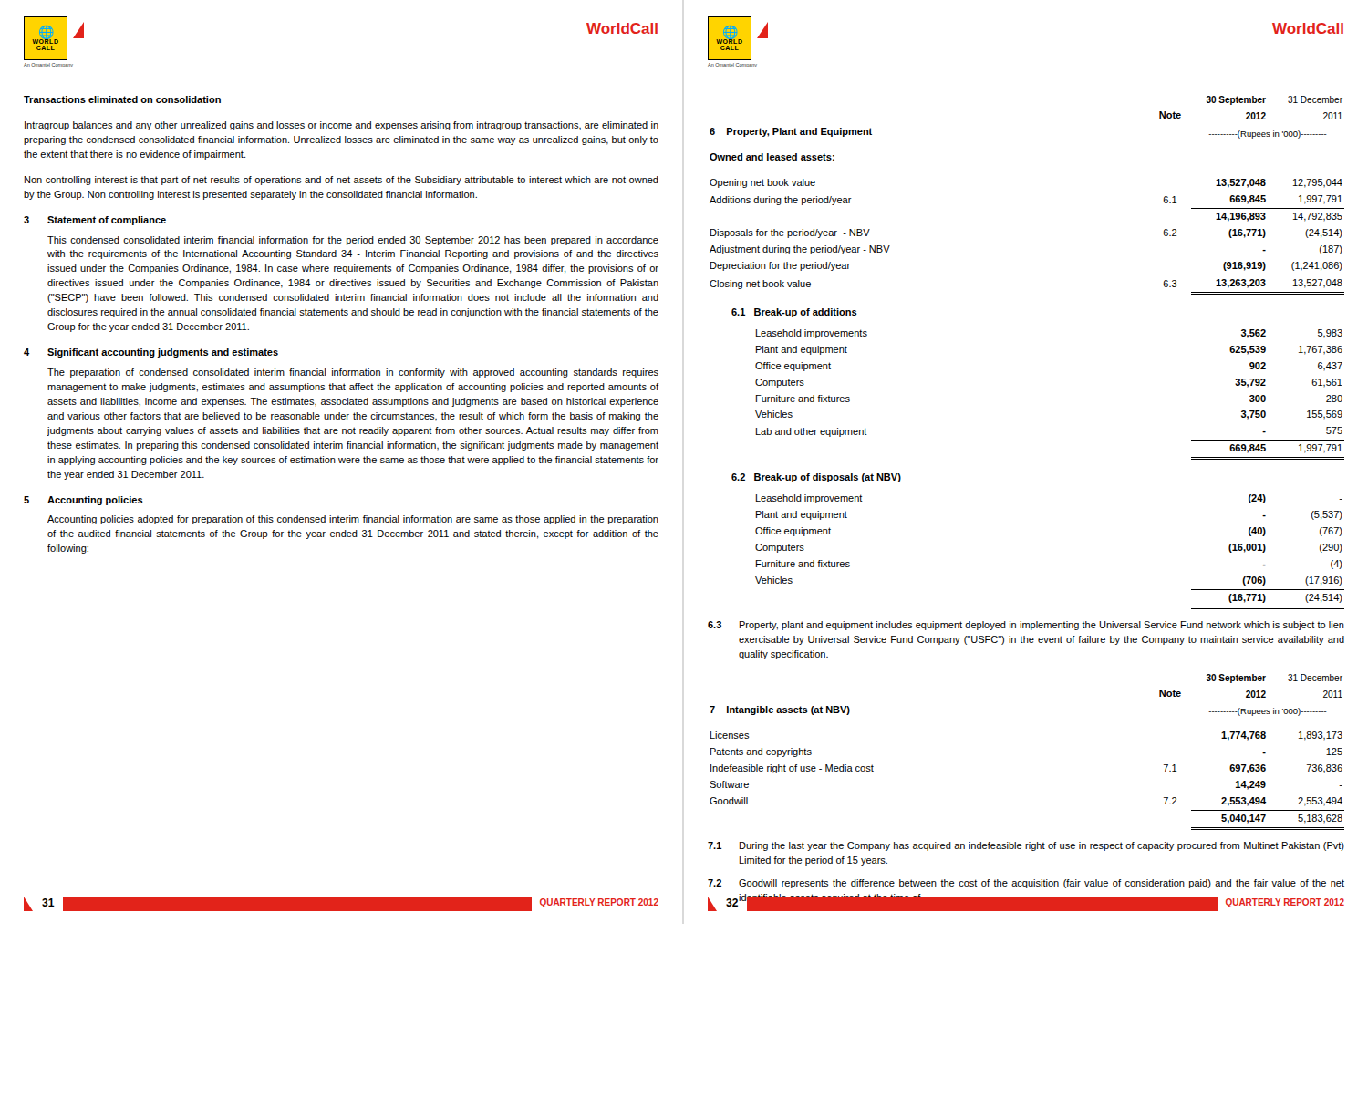🌐 WORLD CALL
An Omantel Company
World Call
Transactions eliminated on consolidation
Intragroup balances and any other unrealized gains and losses or income and expenses arising from intragroup transactions, are eliminated in preparing the condensed consolidated financial information. Unrealized losses are eliminated in the same way as unrealized gains, but only to the extent that there is no evidence of impairment.
Non controlling interest is that part of net results of operations and of net assets of the Subsidiary attributable to interest which are not owned by the Group. Non controlling interest is presented separately in the consolidated financial information.
3
Statement of compliance
This condensed consolidated interim financial information for the period ended 30 September 2012 has been prepared in accordance with the requirements of the International Accounting Standard 34 - Interim Financial Reporting and provisions of and the directives issued under the Companies Ordinance, 1984. In case where requirements of Companies Ordinance, 1984 differ, the provisions of or directives issued under the Companies Ordinance, 1984 or directives issued by Securities and Exchange Commission of Pakistan ("SECP") have been followed. This condensed consolidated interim financial information does not include all the information and disclosures required in the annual consolidated financial statements and should be read in conjunction with the financial statements of the Group for the year ended 31 December 2011.
4
Significant accounting judgments and estimates
The preparation of condensed consolidated interim financial information in conformity with approved accounting standards requires management to make judgments, estimates and assumptions that affect the application of accounting policies and reported amounts of assets and liabilities, income and expenses. The estimates, associated assumptions and judgments are based on historical experience and various other factors that are believed to be reasonable under the circumstances, the result of which form the basis of making the judgments about carrying values of assets and liabilities that are not readily apparent from other sources. Actual results may differ from these estimates. In preparing this condensed consolidated interim financial information, the significant judgments made by management in applying accounting policies and the key sources of estimation were the same as those that were applied to the financial statements for the year ended 31 December 2011.
5
Accounting policies
Accounting policies adopted for preparation of this condensed interim financial information are same as those applied in the preparation of the audited financial statements of the Group for the year ended 31 December 2011 and stated therein, except for addition of the following:
31
QUARTERLY REPORT 2012
🌐 WORLD CALL
An Omantel Company
World Call
| | | 30 September | 31 December |
| | Note | 2012 | 2011 |
| 6 Property, Plant and Equipment | | ----------(Rupees in '000)--------- |
| Owned and leased assets: | | | |
| Opening net book value | | 13,527,048 | 12,795,044 |
| Additions during the period/year | 6.1 | 669,845 | 1,997,791 |
| | | 14,196,893 | 14,792,835 |
| Disposals for the period/year - NBV | 6.2 | (16,771) | (24,514) |
| Adjustment during the period/year - NBV | | - | (187) |
| Depreciation for the period/year | | (916,919) | (1,241,086) |
| Closing net book value | 6.3 | 13,263,203 | 13,527,048 |
6.1 Break-up of additions
| Leasehold improvements | | 3,562 | 5,983 |
| Plant and equipment | | 625,539 | 1,767,386 |
| Office equipment | | 902 | 6,437 |
| Computers | | 35,792 | 61,561 |
| Furniture and fixtures | | 300 | 280 |
| Vehicles | | 3,750 | 155,569 |
| Lab and other equipment | | - | 575 |
| | | 669,845 | 1,997,791 |
6.2 Break-up of disposals (at NBV)
| Leasehold improvement | | (24) | - |
| Plant and equipment | | - | (5,537) |
| Office equipment | | (40) | (767) |
| Computers | | (16,001) | (290) |
| Furniture and fixtures | | - | (4) |
| Vehicles | | (706) | (17,916) |
| | | (16,771) | (24,514) |
6.3
Property, plant and equipment includes equipment deployed in implementing the Universal Service Fund network which is subject to lien exercisable by Universal Service Fund Company ("USFC") in the event of failure by the Company to maintain service availability and quality specification.
| | | 30 September | 31 December |
| | Note | 2012 | 2011 |
| 7 Intangible assets (at NBV) | | ----------(Rupees in '000)--------- |
| Licenses | | 1,774,768 | 1,893,173 |
| Patents and copyrights | | - | 125 |
| Indefeasible right of use - Media cost | 7.1 | 697,636 | 736,836 |
| Software | | 14,249 | - |
| Goodwill | 7.2 | 2,553,494 | 2,553,494 |
| | | 5,040,147 | 5,183,628 |
7.1
During the last year the Company has acquired an indefeasible right of use in respect of capacity procured from Multinet Pakistan (Pvt) Limited for the period of 15 years.
7.2
Goodwill represents the difference between the cost of the acquisition (fair value of consideration paid) and the fair value of the net identifiable assets acquired at the time of
32
QUARTERLY REPORT 2012